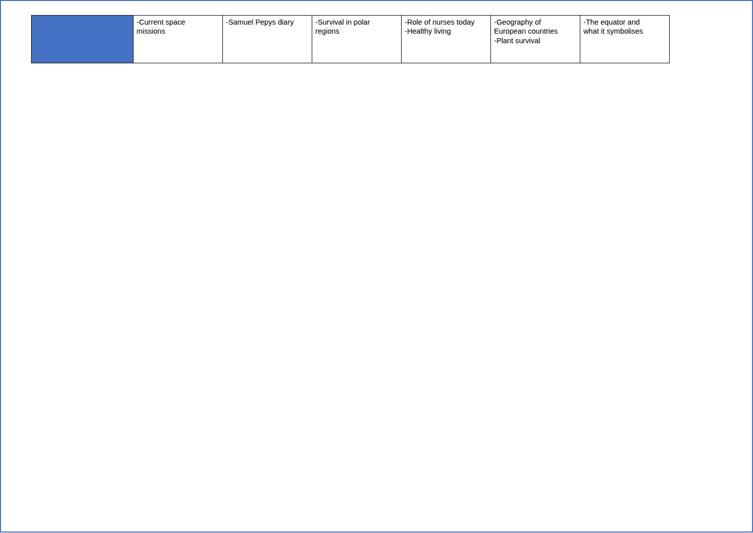| | -Current space missions | -Samuel Pepys diary | -Survival in polar regions | -Role of nurses today -Healthy living | -Geography of European countries -Plant survival | -The equator and what it symbolises |